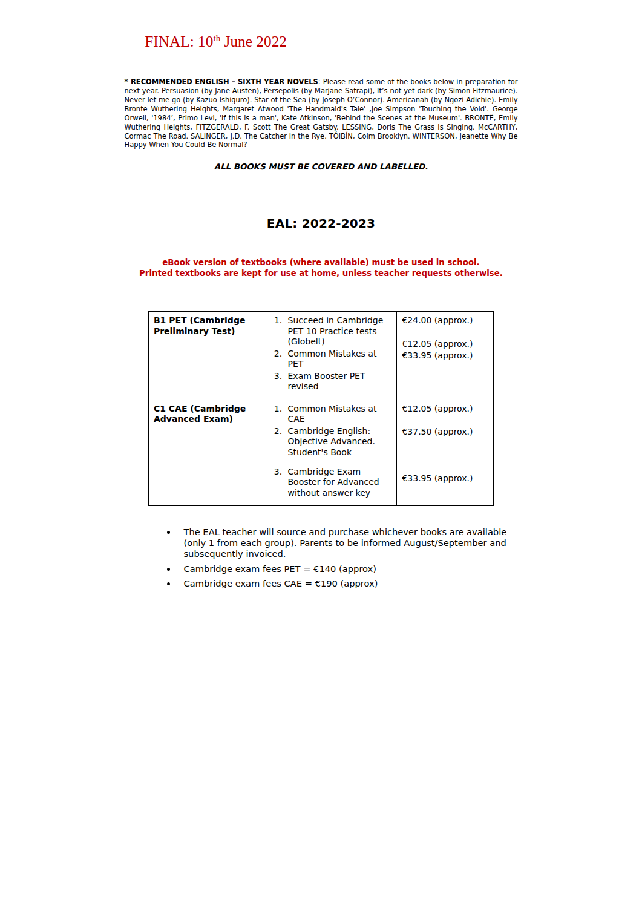FINAL: 10th June 2022
* RECOMMENDED ENGLISH – SIXTH YEAR NOVELS: Please read some of the books below in preparation for next year. Persuasion (by Jane Austen), Persepolis (by Marjane Satrapi), It’s not yet dark (by Simon Fitzmaurice). Never let me go (by Kazuo Ishiguro). Star of the Sea (by Joseph O’Connor). Americanah (by Ngozi Adichie). Emily Bronte Wuthering Heights, Margaret Atwood 'The Handmaid's Tale' ,Joe Simpson 'Touching the Void'. George Orwell, '1984’, Primo Levi, 'If this is a man', Kate Atkinson, 'Behind the Scenes at the Museum'. BRONTË, Emily Wuthering Heights, FITZGERALD, F. Scott The Great Gatsby. LESSING, Doris The Grass Is Singing. McCARTHY, Cormac The Road. SALINGER, J.D. The Catcher in the Rye. TÓIBÍN, Colm Brooklyn. WINTERSON, Jeanette Why Be Happy When You Could Be Normal?
ALL BOOKS MUST BE COVERED AND LABELLED.
EAL: 2022-2023
eBook version of textbooks (where available) must be used in school.
Printed textbooks are kept for use at home, unless teacher requests otherwise.
| B1 PET (Cambridge Preliminary Test) | Succeed in Cambridge PET 10 Practice tests (Globelt) Common Mistakes at PET Exam Booster PET revised | €24.00 (approx.) €12.05 (approx.) €33.95 (approx.) |
| C1 CAE (Cambridge Advanced Exam) | Common Mistakes at CAE Cambridge English: Objective Advanced. Student's Book Cambridge Exam Booster for Advanced without answer key | €12.05 (approx.) €37.50 (approx.) €33.95 (approx.) |
The EAL teacher will source and purchase whichever books are available (only 1 from each group). Parents to be informed August/September and subsequently invoiced.
Cambridge exam fees PET = €140 (approx)
Cambridge exam fees CAE = €190 (approx)